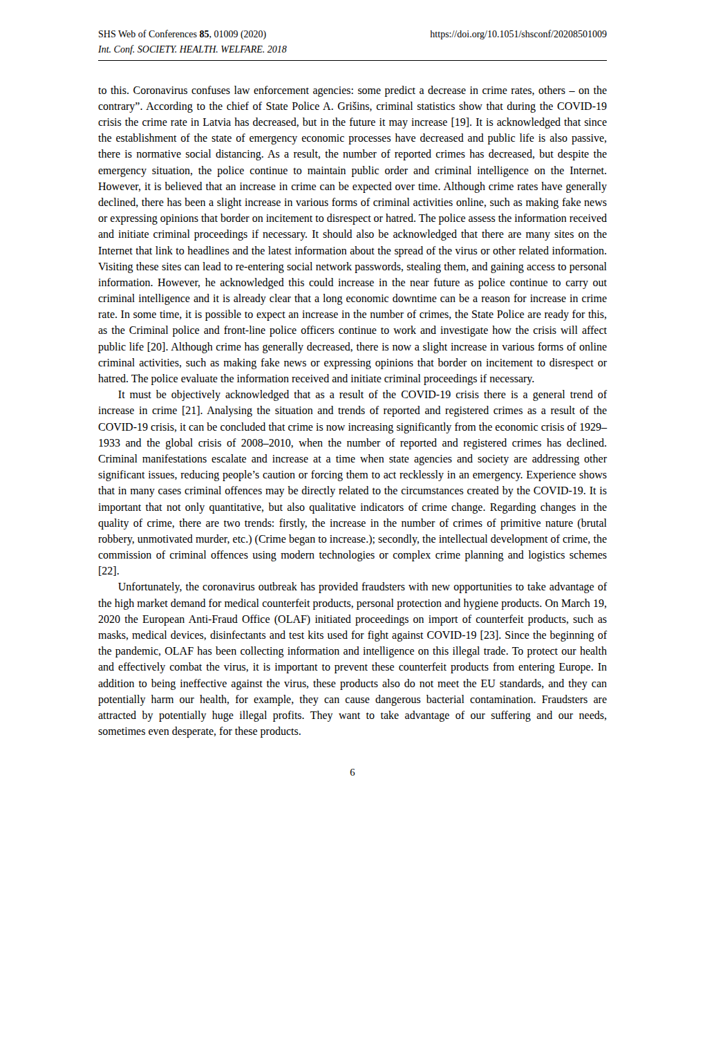SHS Web of Conferences 85, 01009 (2020) https://doi.org/10.1051/shsconf/20208501009
Int. Conf. SOCIETY. HEALTH. WELFARE. 2018
to this. Coronavirus confuses law enforcement agencies: some predict a decrease in crime rates, others – on the contrary”. According to the chief of State Police A. Grišins, criminal statistics show that during the COVID-19 crisis the crime rate in Latvia has decreased, but in the future it may increase [19]. It is acknowledged that since the establishment of the state of emergency economic processes have decreased and public life is also passive, there is normative social distancing. As a result, the number of reported crimes has decreased, but despite the emergency situation, the police continue to maintain public order and criminal intelligence on the Internet. However, it is believed that an increase in crime can be expected over time. Although crime rates have generally declined, there has been a slight increase in various forms of criminal activities online, such as making fake news or expressing opinions that border on incitement to disrespect or hatred. The police assess the information received and initiate criminal proceedings if necessary. It should also be acknowledged that there are many sites on the Internet that link to headlines and the latest information about the spread of the virus or other related information. Visiting these sites can lead to re-entering social network passwords, stealing them, and gaining access to personal information. However, he acknowledged this could increase in the near future as police continue to carry out criminal intelligence and it is already clear that a long economic downtime can be a reason for increase in crime rate. In some time, it is possible to expect an increase in the number of crimes, the State Police are ready for this, as the Criminal police and front-line police officers continue to work and investigate how the crisis will affect public life [20]. Although crime has generally decreased, there is now a slight increase in various forms of online criminal activities, such as making fake news or expressing opinions that border on incitement to disrespect or hatred. The police evaluate the information received and initiate criminal proceedings if necessary.
It must be objectively acknowledged that as a result of the COVID-19 crisis there is a general trend of increase in crime [21]. Analysing the situation and trends of reported and registered crimes as a result of the COVID-19 crisis, it can be concluded that crime is now increasing significantly from the economic crisis of 1929–1933 and the global crisis of 2008–2010, when the number of reported and registered crimes has declined. Criminal manifestations escalate and increase at a time when state agencies and society are addressing other significant issues, reducing people’s caution or forcing them to act recklessly in an emergency. Experience shows that in many cases criminal offences may be directly related to the circumstances created by the COVID-19. It is important that not only quantitative, but also qualitative indicators of crime change. Regarding changes in the quality of crime, there are two trends: firstly, the increase in the number of crimes of primitive nature (brutal robbery, unmotivated murder, etc.) (Crime began to increase.); secondly, the intellectual development of crime, the commission of criminal offences using modern technologies or complex crime planning and logistics schemes [22].
Unfortunately, the coronavirus outbreak has provided fraudsters with new opportunities to take advantage of the high market demand for medical counterfeit products, personal protection and hygiene products. On March 19, 2020 the European Anti-Fraud Office (OLAF) initiated proceedings on import of counterfeit products, such as masks, medical devices, disinfectants and test kits used for fight against COVID-19 [23]. Since the beginning of the pandemic, OLAF has been collecting information and intelligence on this illegal trade. To protect our health and effectively combat the virus, it is important to prevent these counterfeit products from entering Europe. In addition to being ineffective against the virus, these products also do not meet the EU standards, and they can potentially harm our health, for example, they can cause dangerous bacterial contamination. Fraudsters are attracted by potentially huge illegal profits. They want to take advantage of our suffering and our needs, sometimes even desperate, for these products.
6